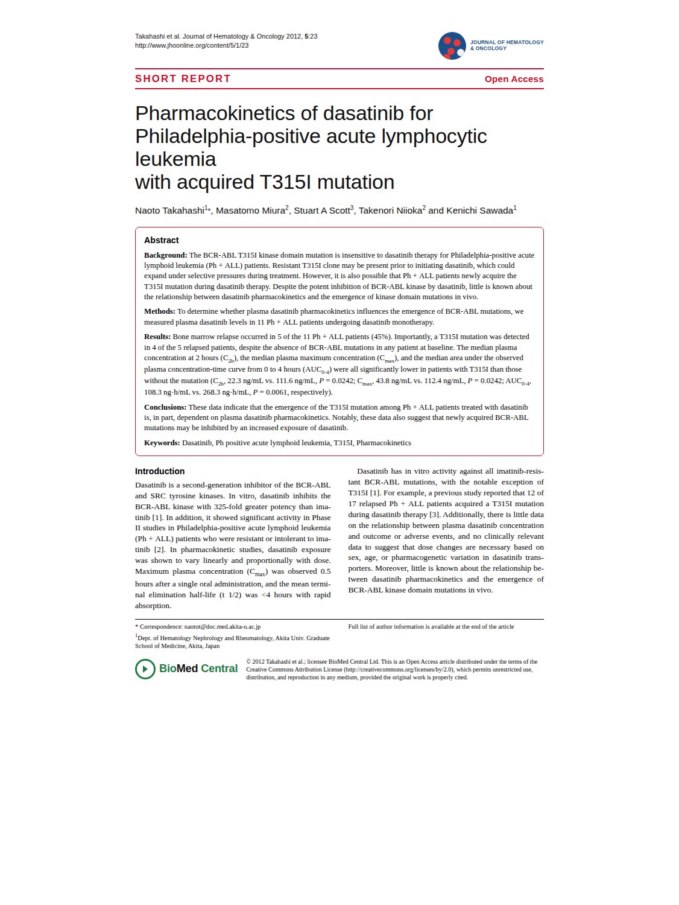Takahashi et al. Journal of Hematology & Oncology 2012, 5:23
http://www.jhoonline.org/content/5/1/23
Journal of Hematology
& Oncology
Short Report
Open Access
Pharmacokinetics of dasatinib for
Philadelphia-positive acute lymphocytic leukemia
with acquired T315I mutation
Naoto Takahashi1*, Masatomo Miura2, Stuart A Scott3, Takenori Niioka2 and Kenichi Sawada1
Abstract
Background: The BCR-ABL T315I kinase domain mutation is insensitive to dasatinib therapy for Philadelphia-positive acute lymphoid leukemia (Ph + ALL) patients. Resistant T315I clone may be present prior to initiating dasatinib, which could expand under selective pressures during treatment. However, it is also possible that Ph + ALL patients newly acquire the T315I mutation during dasatinib therapy. Despite the potent inhibition of BCR-ABL kinase by dasatinib, little is known about the relationship between dasatinib pharmacokinetics and the emergence of kinase domain mutations in vivo.
Methods: To determine whether plasma dasatinib pharmacokinetics influences the emergence of BCR-ABL mutations, we measured plasma dasatinib levels in 11 Ph + ALL patients undergoing dasatinib monotherapy.
Results: Bone marrow relapse occurred in 5 of the 11 Ph + ALL patients (45%). Importantly, a T315I mutation was detected in 4 of the 5 relapsed patients, despite the absence of BCR-ABL mutations in any patient at baseline. The median plasma concentration at 2 hours (C2h), the median plasma maximum concentration (Cmax), and the median area under the observed plasma concentration-time curve from 0 to 4 hours (AUC0-4) were all significantly lower in patients with T315I than those without the mutation (C2h, 22.3 ng/mL vs. 111.6 ng/mL, P = 0.0242; Cmax, 43.8 ng/mL vs. 112.4 ng/mL, P = 0.0242; AUC0-4, 108.3 ng·h/mL vs. 268.3 ng·h/mL, P = 0.0061, respectively).
Conclusions: These data indicate that the emergence of the T315I mutation among Ph + ALL patients treated with dasatinib is, in part, dependent on plasma dasatinib pharmacokinetics. Notably, these data also suggest that newly acquired BCR-ABL mutations may be inhibited by an increased exposure of dasatinib.
Keywords: Dasatinib, Ph positive acute lymphoid leukemia, T315I, Pharmacokinetics
Introduction
Dasatinib is a second-generation inhibitor of the BCR-ABL and SRC tyrosine kinases. In vitro, dasatinib inhibits the BCR-ABL kinase with 325-fold greater potency than imatinib [1]. In addition, it showed significant activity in Phase II studies in Philadelphia-positive acute lymphoid leukemia (Ph + ALL) patients who were resistant or intolerant to imatinib [2]. In pharmacokinetic studies, dasatinib exposure was shown to vary linearly and proportionally with dose. Maximum plasma concentration (Cmax) was observed 0.5 hours after a single oral administration, and the mean terminal elimination half-life (t 1/2) was <4 hours with rapid absorption.
Dasatinib has in vitro activity against all imatinib-resistant BCR-ABL mutations, with the notable exception of T315I [1]. For example, a previous study reported that 12 of 17 relapsed Ph + ALL patients acquired a T315I mutation during dasatinib therapy [3]. Additionally, there is little data on the relationship between plasma dasatinib concentration and outcome or adverse events, and no clinically relevant data to suggest that dose changes are necessary based on sex, age, or pharmacogenetic variation in dasatinib transporters. Moreover, little is known about the relationship between dasatinib pharmacokinetics and the emergence of BCR-ABL kinase domain mutations in vivo.
* Correspondence: naotot@doc.med.akita-u.ac.jp
1Dept. of Hematology Nephrology and Rheumatology, Akita Univ. Graduate School of Medicine, Akita, Japan
Full list of author information is available at the end of the article
BioMed Central
© 2012 Takahashi et al.; licensee BioMed Central Ltd. This is an Open Access article distributed under the terms of the Creative Commons Attribution License (http://creativecommons.org/licenses/by/2.0), which permits unrestricted use, distribution, and reproduction in any medium, provided the original work is properly cited.